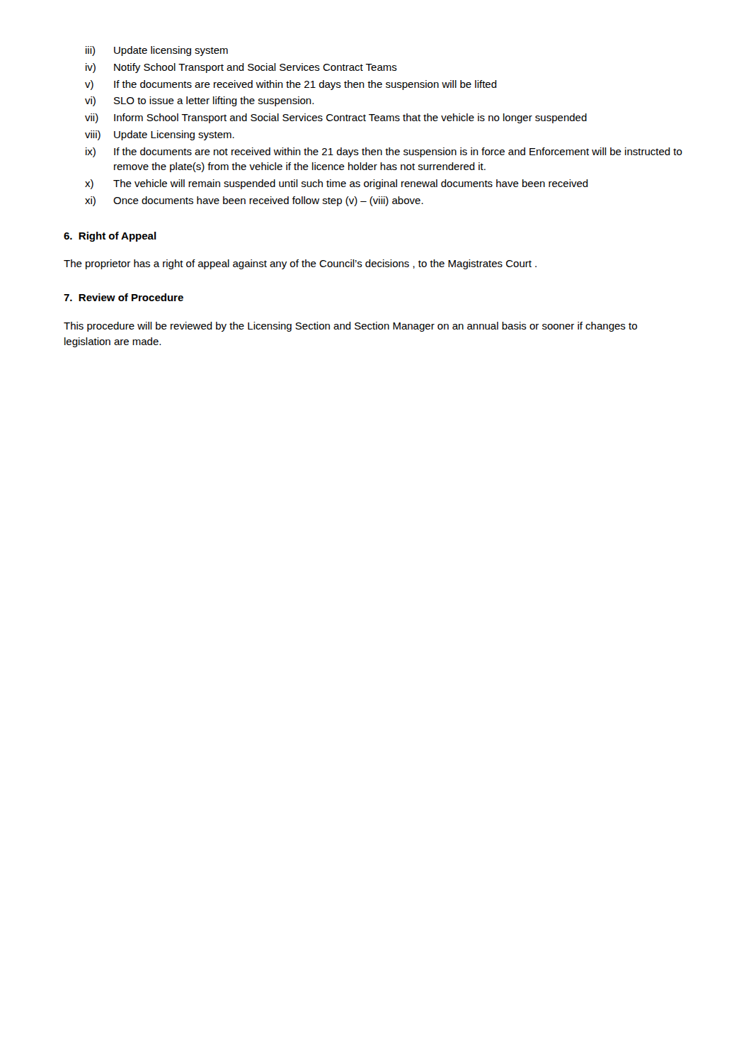iii) Update licensing system
iv) Notify School Transport and Social Services Contract Teams
v) If the documents are received within the 21 days then the suspension will be lifted
vi) SLO to issue a letter lifting the suspension.
vii) Inform School Transport and Social Services Contract Teams that the vehicle is no longer suspended
viii) Update Licensing system.
ix) If the documents are not received within the 21 days then the suspension is in force and Enforcement will be instructed to remove the plate(s) from the vehicle if the licence holder has not surrendered it.
x) The vehicle will remain suspended until such time as original renewal documents have been received
xi) Once documents have been received follow step (v) – (viii) above.
6. Right of Appeal
The proprietor has a right of appeal against any of the Council’s decisions , to the Magistrates Court .
7. Review of Procedure
This procedure will be reviewed by the Licensing Section and Section Manager on an annual basis or sooner if changes to legislation are made.